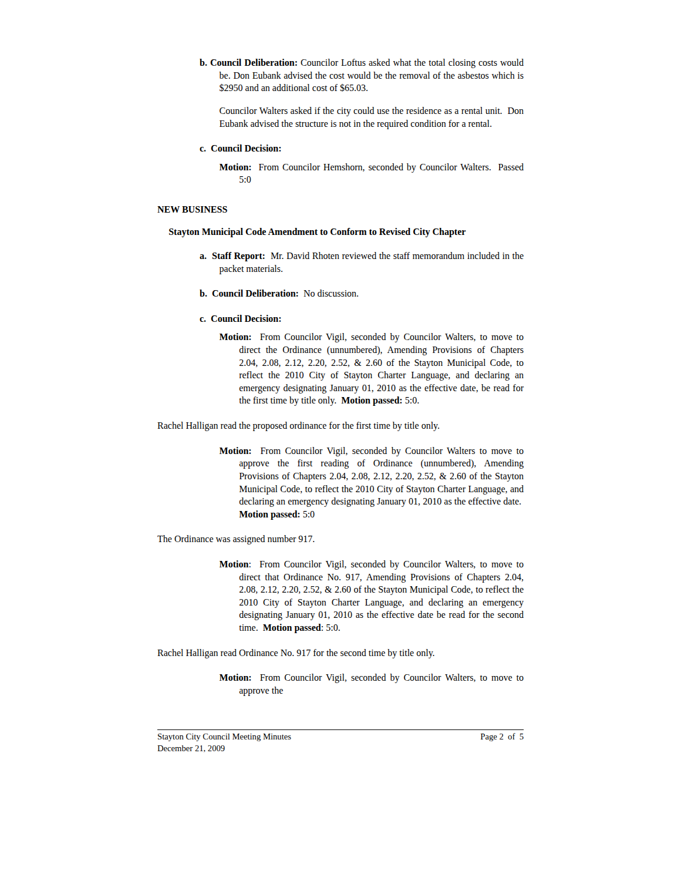b. Council Deliberation: Councilor Loftus asked what the total closing costs would be. Don Eubank advised the cost would be the removal of the asbestos which is $2950 and an additional cost of $65.03.
Councilor Walters asked if the city could use the residence as a rental unit. Don Eubank advised the structure is not in the required condition for a rental.
c. Council Decision:
Motion: From Councilor Hemshorn, seconded by Councilor Walters. Passed 5:0
NEW BUSINESS
Stayton Municipal Code Amendment to Conform to Revised City Chapter
a. Staff Report: Mr. David Rhoten reviewed the staff memorandum included in the packet materials.
b. Council Deliberation: No discussion.
c. Council Decision:
Motion: From Councilor Vigil, seconded by Councilor Walters, to move to direct the Ordinance (unnumbered), Amending Provisions of Chapters 2.04, 2.08, 2.12, 2.20, 2.52, & 2.60 of the Stayton Municipal Code, to reflect the 2010 City of Stayton Charter Language, and declaring an emergency designating January 01, 2010 as the effective date, be read for the first time by title only. Motion passed: 5:0.
Rachel Halligan read the proposed ordinance for the first time by title only.
Motion: From Councilor Vigil, seconded by Councilor Walters to move to approve the first reading of Ordinance (unnumbered), Amending Provisions of Chapters 2.04, 2.08, 2.12, 2.20, 2.52, & 2.60 of the Stayton Municipal Code, to reflect the 2010 City of Stayton Charter Language, and declaring an emergency designating January 01, 2010 as the effective date. Motion passed: 5:0
The Ordinance was assigned number 917.
Motion: From Councilor Vigil, seconded by Councilor Walters, to move to direct that Ordinance No. 917, Amending Provisions of Chapters 2.04, 2.08, 2.12, 2.20, 2.52, & 2.60 of the Stayton Municipal Code, to reflect the 2010 City of Stayton Charter Language, and declaring an emergency designating January 01, 2010 as the effective date be read for the second time. Motion passed: 5:0.
Rachel Halligan read Ordinance No. 917 for the second time by title only.
Motion: From Councilor Vigil, seconded by Councilor Walters, to move to approve the
Stayton City Council Meeting Minutes
Page 2 of 5
December 21, 2009